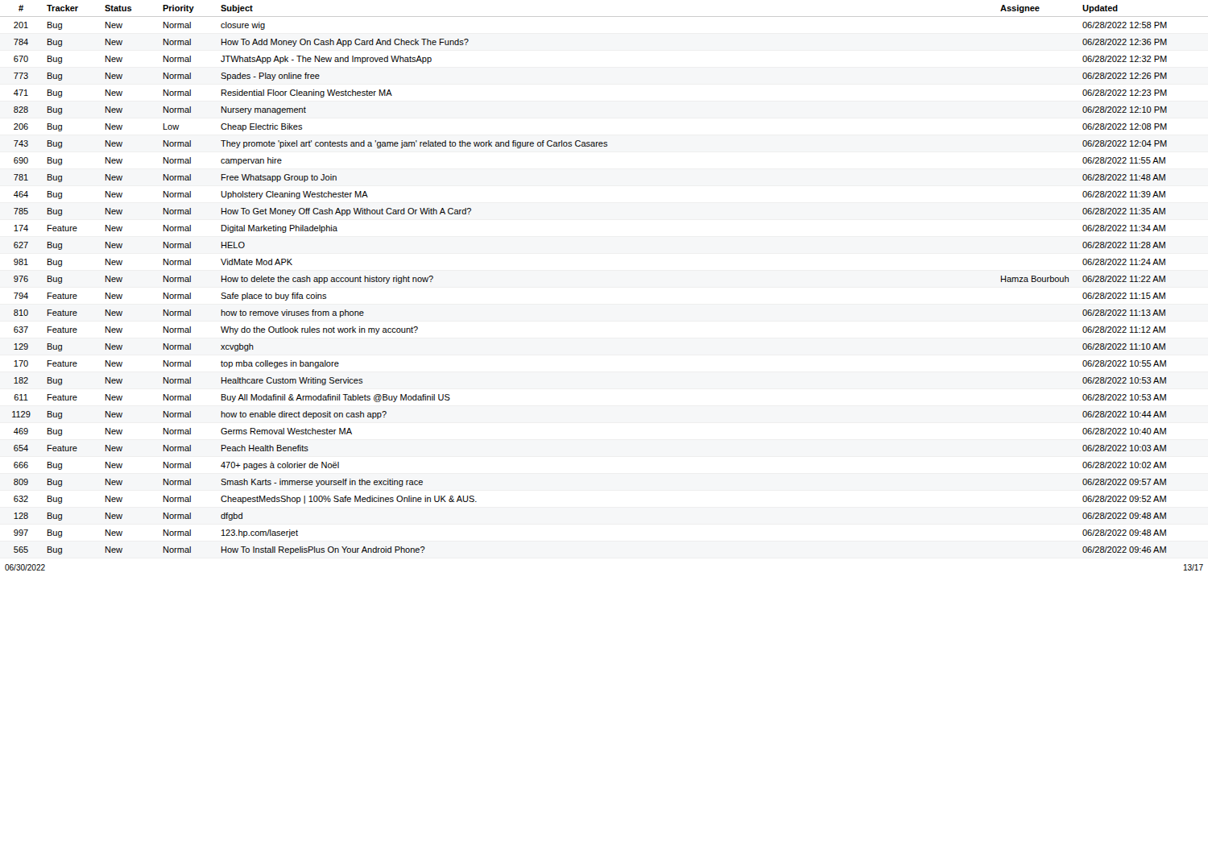| # | Tracker | Status | Priority | Subject | Assignee | Updated |
| --- | --- | --- | --- | --- | --- | --- |
| 201 | Bug | New | Normal | closure wig | | 06/28/2022 12:58 PM |
| 784 | Bug | New | Normal | How To Add Money On Cash App Card And Check The Funds? | | 06/28/2022 12:36 PM |
| 670 | Bug | New | Normal | JTWhatsApp Apk - The New and Improved WhatsApp | | 06/28/2022 12:32 PM |
| 773 | Bug | New | Normal | Spades - Play online free | | 06/28/2022 12:26 PM |
| 471 | Bug | New | Normal | Residential Floor Cleaning Westchester MA | | 06/28/2022 12:23 PM |
| 828 | Bug | New | Normal | Nursery management | | 06/28/2022 12:10 PM |
| 206 | Bug | New | Low | Cheap Electric Bikes | | 06/28/2022 12:08 PM |
| 743 | Bug | New | Normal | They promote 'pixel art' contests and a 'game jam' related to the work and figure of Carlos Casares | | 06/28/2022 12:04 PM |
| 690 | Bug | New | Normal | campervan hire | | 06/28/2022 11:55 AM |
| 781 | Bug | New | Normal | Free Whatsapp Group to Join | | 06/28/2022 11:48 AM |
| 464 | Bug | New | Normal | Upholstery Cleaning Westchester MA | | 06/28/2022 11:39 AM |
| 785 | Bug | New | Normal | How To Get Money Off Cash App Without Card Or With A Card? | | 06/28/2022 11:35 AM |
| 174 | Feature | New | Normal | Digital Marketing Philadelphia | | 06/28/2022 11:34 AM |
| 627 | Bug | New | Normal | HELO | | 06/28/2022 11:28 AM |
| 981 | Bug | New | Normal | VidMate Mod APK | | 06/28/2022 11:24 AM |
| 976 | Bug | New | Normal | How to delete the cash app account history right now? | Hamza Bourbouh | 06/28/2022 11:22 AM |
| 794 | Feature | New | Normal | Safe place to buy fifa coins | | 06/28/2022 11:15 AM |
| 810 | Feature | New | Normal | how to remove viruses from a phone | | 06/28/2022 11:13 AM |
| 637 | Feature | New | Normal | Why do the Outlook rules not work in my account? | | 06/28/2022 11:12 AM |
| 129 | Bug | New | Normal | xcvgbgh | | 06/28/2022 11:10 AM |
| 170 | Feature | New | Normal | top mba colleges in bangalore | | 06/28/2022 10:55 AM |
| 182 | Bug | New | Normal | Healthcare Custom Writing Services | | 06/28/2022 10:53 AM |
| 611 | Feature | New | Normal | Buy All Modafinil & Armodafinil Tablets @Buy Modafinil US | | 06/28/2022 10:53 AM |
| 1129 | Bug | New | Normal | how to enable direct deposit on cash app? | | 06/28/2022 10:44 AM |
| 469 | Bug | New | Normal | Germs Removal Westchester MA | | 06/28/2022 10:40 AM |
| 654 | Feature | New | Normal | Peach Health Benefits | | 06/28/2022 10:03 AM |
| 666 | Bug | New | Normal | 470+ pages à colorier de Noël | | 06/28/2022 10:02 AM |
| 809 | Bug | New | Normal | Smash Karts - immerse yourself in the exciting race | | 06/28/2022 09:57 AM |
| 632 | Bug | New | Normal | CheapestMedsShop / 100% Safe Medicines Online in UK & AUS. | | 06/28/2022 09:52 AM |
| 128 | Bug | New | Normal | dfgbd | | 06/28/2022 09:48 AM |
| 997 | Bug | New | Normal | 123.hp.com/laserjet | | 06/28/2022 09:48 AM |
| 565 | Bug | New | Normal | How To Install RepelisPlus On Your Android Phone? | | 06/28/2022 09:46 AM |
06/30/2022 13/17